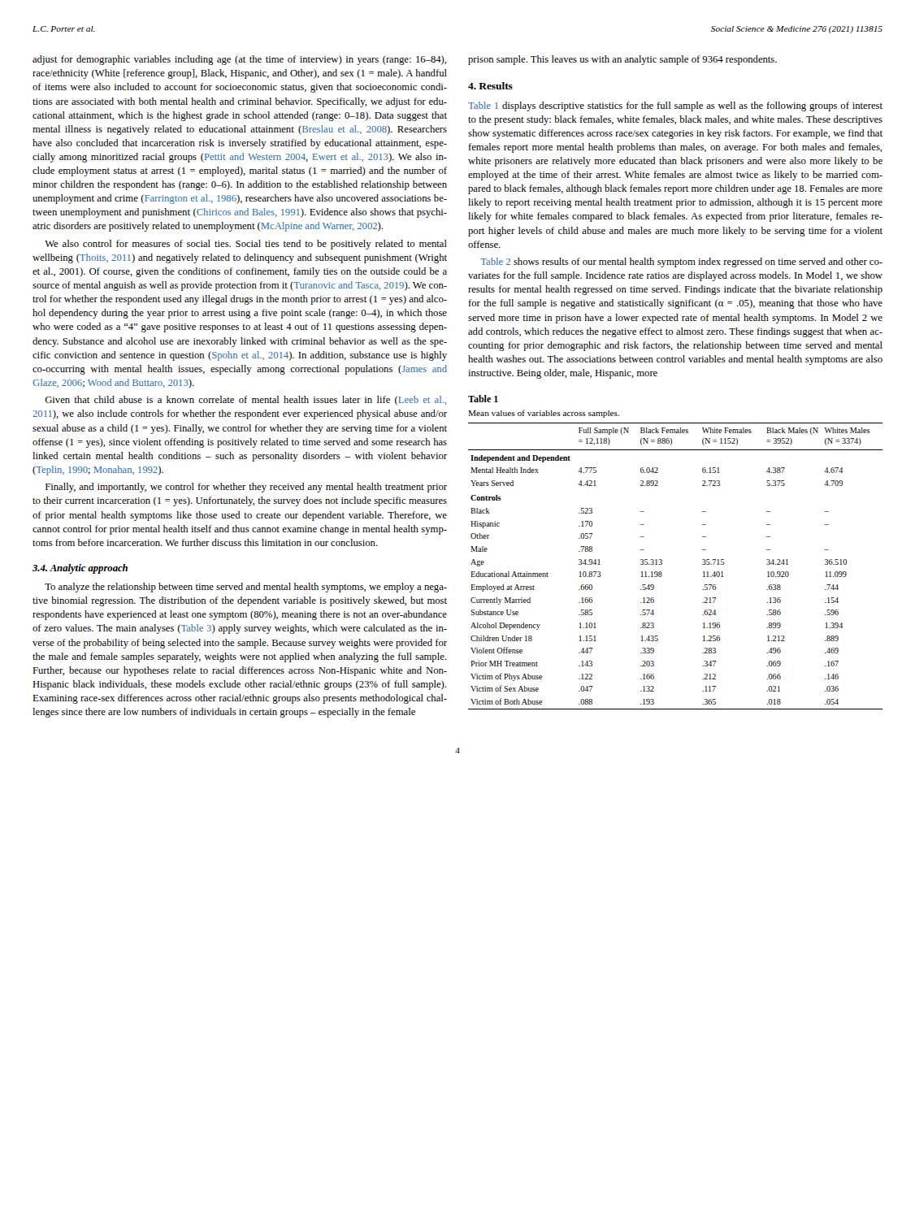L.C. Porter et al.
Social Science & Medicine 276 (2021) 113815
adjust for demographic variables including age (at the time of interview) in years (range: 16–84), race/ethnicity (White [reference group], Black, Hispanic, and Other), and sex (1 = male). A handful of items were also included to account for socioeconomic status, given that socioeconomic conditions are associated with both mental health and criminal behavior. Specifically, we adjust for educational attainment, which is the highest grade in school attended (range: 0–18). Data suggest that mental illness is negatively related to educational attainment (Breslau et al., 2008). Researchers have also concluded that incarceration risk is inversely stratified by educational attainment, especially among minoritized racial groups (Pettit and Western 2004, Ewert et al., 2013). We also include employment status at arrest (1 = employed), marital status (1 = married) and the number of minor children the respondent has (range: 0–6). In addition to the established relationship between unemployment and crime (Farrington et al., 1986), researchers have also uncovered associations between unemployment and punishment (Chiricos and Bales, 1991). Evidence also shows that psychiatric disorders are positively related to unemployment (McAlpine and Warner, 2002).
We also control for measures of social ties. Social ties tend to be positively related to mental wellbeing (Thoits, 2011) and negatively related to delinquency and subsequent punishment (Wright et al., 2001). Of course, given the conditions of confinement, family ties on the outside could be a source of mental anguish as well as provide protection from it (Turanovic and Tasca, 2019). We control for whether the respondent used any illegal drugs in the month prior to arrest (1 = yes) and alcohol dependency during the year prior to arrest using a five point scale (range: 0–4), in which those who were coded as a “4” gave positive responses to at least 4 out of 11 questions assessing dependency. Substance and alcohol use are inexorably linked with criminal behavior as well as the specific conviction and sentence in question (Spohn et al., 2014). In addition, substance use is highly co-occurring with mental health issues, especially among correctional populations (James and Glaze, 2006; Wood and Buttaro, 2013).
Given that child abuse is a known correlate of mental health issues later in life (Leeb et al., 2011), we also include controls for whether the respondent ever experienced physical abuse and/or sexual abuse as a child (1 = yes). Finally, we control for whether they are serving time for a violent offense (1 = yes), since violent offending is positively related to time served and some research has linked certain mental health conditions – such as personality disorders – with violent behavior (Teplin, 1990; Monahan, 1992).
Finally, and importantly, we control for whether they received any mental health treatment prior to their current incarceration (1 = yes). Unfortunately, the survey does not include specific measures of prior mental health symptoms like those used to create our dependent variable. Therefore, we cannot control for prior mental health itself and thus cannot examine change in mental health symptoms from before incarceration. We further discuss this limitation in our conclusion.
3.4. Analytic approach
To analyze the relationship between time served and mental health symptoms, we employ a negative binomial regression. The distribution of the dependent variable is positively skewed, but most respondents have experienced at least one symptom (80%), meaning there is not an over-abundance of zero values. The main analyses (Table 3) apply survey weights, which were calculated as the inverse of the probability of being selected into the sample. Because survey weights were provided for the male and female samples separately, weights were not applied when analyzing the full sample. Further, because our hypotheses relate to racial differences across Non-Hispanic white and Non-Hispanic black individuals, these models exclude other racial/ethnic groups (23% of full sample). Examining race-sex differences across other racial/ethnic groups also presents methodological challenges since there are low numbers of individuals in certain groups – especially in the female
prison sample. This leaves us with an analytic sample of 9364 respondents.
4. Results
Table 1 displays descriptive statistics for the full sample as well as the following groups of interest to the present study: black females, white females, black males, and white males. These descriptives show systematic differences across race/sex categories in key risk factors. For example, we find that females report more mental health problems than males, on average. For both males and females, white prisoners are relatively more educated than black prisoners and were also more likely to be employed at the time of their arrest. White females are almost twice as likely to be married compared to black females, although black females report more children under age 18. Females are more likely to report receiving mental health treatment prior to admission, although it is 15 percent more likely for white females compared to black females. As expected from prior literature, females report higher levels of child abuse and males are much more likely to be serving time for a violent offense.
Table 2 shows results of our mental health symptom index regressed on time served and other covariates for the full sample. Incidence rate ratios are displayed across models. In Model 1, we show results for mental health regressed on time served. Findings indicate that the bivariate relationship for the full sample is negative and statistically significant (α = .05), meaning that those who have served more time in prison have a lower expected rate of mental health symptoms. In Model 2 we add controls, which reduces the negative effect to almost zero. These findings suggest that when accounting for prior demographic and risk factors, the relationship between time served and mental health washes out. The associations between control variables and mental health symptoms are also instructive. Being older, male, Hispanic, more
Table 1
Mean values of variables across samples.
| | Full Sample (N = 12,118) | Black Females (N = 886) | White Females (N = 1152) | Black Males (N = 3952) | Whites Males (N = 3374) |
| --- | --- | --- | --- | --- | --- |
| Independent and Dependent |
| Mental Health Index | 4.775 | 6.042 | 6.151 | 4.387 | 4.674 |
| Years Served | 4.421 | 2.892 | 2.723 | 5.375 | 4.709 |
| Controls |
| Black | .523 | – | – | – | – |
| Hispanic | .170 | – | – | – | – |
| Other | .057 | – | – | – | |
| Male | .788 | – | – | – | – |
| Age | 34.941 | 35.313 | 35.715 | 34.241 | 36.510 |
| Educational Attainment | 10.873 | 11.198 | 11.401 | 10.920 | 11.099 |
| Employed at Arrest | .660 | .549 | .576 | .638 | .744 |
| Currently Married | .166 | .126 | .217 | .136 | .154 |
| Substance Use | .585 | .574 | .624 | .586 | .596 |
| Alcohol Dependency | 1.101 | .823 | 1.196 | .899 | 1.394 |
| Children Under 18 | 1.151 | 1.435 | 1.256 | 1.212 | .889 |
| Violent Offense | .447 | .339 | .283 | .496 | .469 |
| Prior MH Treatment | .143 | .203 | .347 | .069 | .167 |
| Victim of Phys Abuse | .122 | .166 | .212 | .066 | .146 |
| Victim of Sex Abuse | .047 | .132 | .117 | .021 | .036 |
| Victim of Both Abuse | .088 | .193 | .365 | .018 | .054 |
4